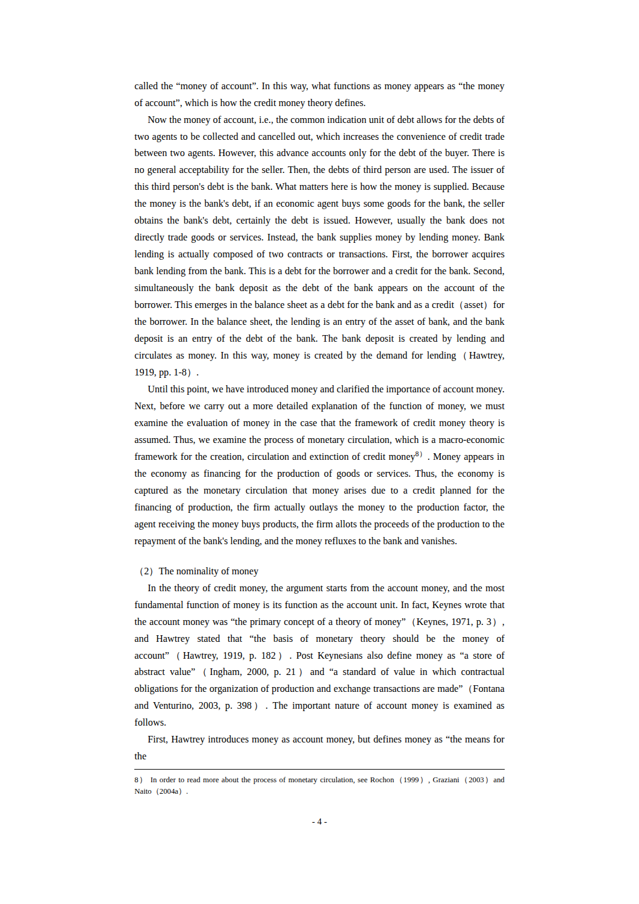called the “money of account”. In this way, what functions as money appears as “the money of account”, which is how the credit money theory defines.
Now the money of account, i.e., the common indication unit of debt allows for the debts of two agents to be collected and cancelled out, which increases the convenience of credit trade between two agents. However, this advance accounts only for the debt of the buyer. There is no general acceptability for the seller. Then, the debts of third person are used. The issuer of this third person's debt is the bank. What matters here is how the money is supplied. Because the money is the bank's debt, if an economic agent buys some goods for the bank, the seller obtains the bank's debt, certainly the debt is issued. However, usually the bank does not directly trade goods or services. Instead, the bank supplies money by lending money. Bank lending is actually composed of two contracts or transactions. First, the borrower acquires bank lending from the bank. This is a debt for the borrower and a credit for the bank. Second, simultaneously the bank deposit as the debt of the bank appears on the account of the borrower. This emerges in the balance sheet as a debt for the bank and as a credit（asset）for the borrower. In the balance sheet, the lending is an entry of the asset of bank, and the bank deposit is an entry of the debt of the bank. The bank deposit is created by lending and circulates as money. In this way, money is created by the demand for lending（Hawtrey, 1919, pp. 1-8）.
Until this point, we have introduced money and clarified the importance of account money. Next, before we carry out a more detailed explanation of the function of money, we must examine the evaluation of money in the case that the framework of credit money theory is assumed. Thus, we examine the process of monetary circulation, which is a macro-economic framework for the creation, circulation and extinction of credit money8）. Money appears in the economy as financing for the production of goods or services. Thus, the economy is captured as the monetary circulation that money arises due to a credit planned for the financing of production, the firm actually outlays the money to the production factor, the agent receiving the money buys products, the firm allots the proceeds of the production to the repayment of the bank's lending, and the money refluxes to the bank and vanishes.
（2）The nominality of money
In the theory of credit money, the argument starts from the account money, and the most fundamental function of money is its function as the account unit. In fact, Keynes wrote that the account money was “the primary concept of a theory of money”（Keynes, 1971, p. 3）, and Hawtrey stated that “the basis of monetary theory should be the money of account”（Hawtrey, 1919, p. 182）. Post Keynesians also define money as “a store of abstract value”（Ingham, 2000, p. 21）and “a standard of value in which contractual obligations for the organization of production and exchange transactions are made”（Fontana and Venturino, 2003, p. 398）. The important nature of account money is examined as follows.
First, Hawtrey introduces money as account money, but defines money as “the means for the
8）In order to read more about the process of monetary circulation, see Rochon（1999）, Graziani（2003）and Naito（2004a）.
- 4 -